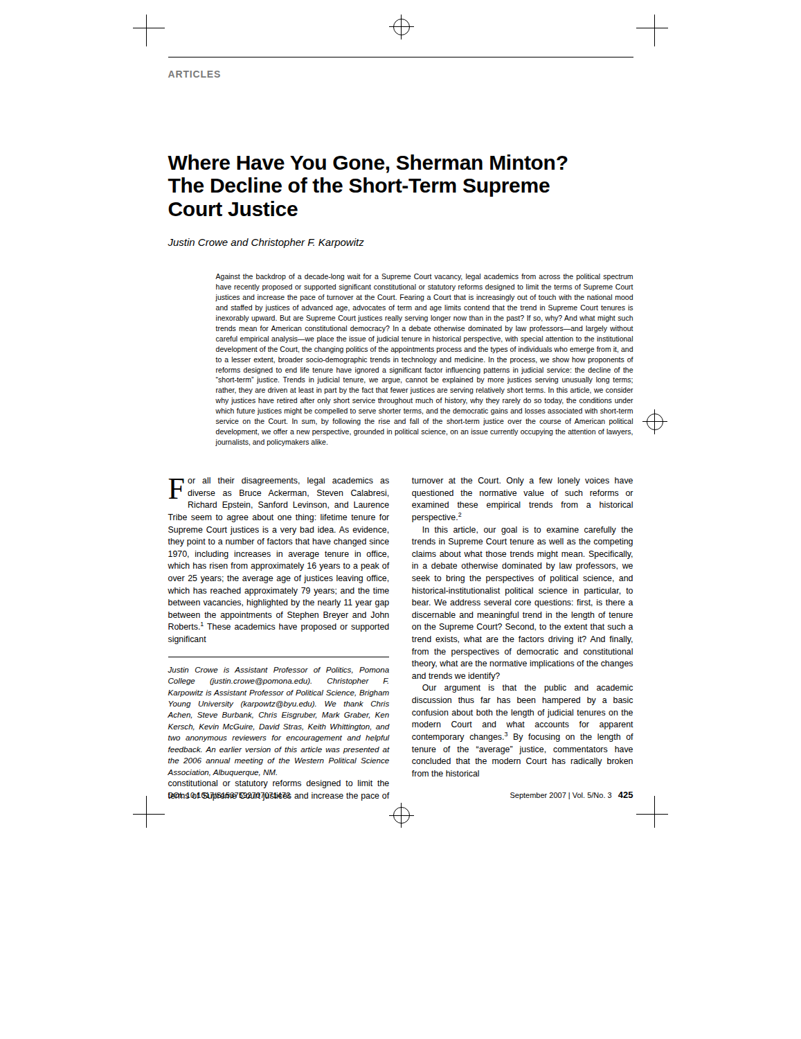ARTICLES
Where Have You Gone, Sherman Minton?
The Decline of the Short-Term Supreme
Court Justice
Justin Crowe and Christopher F. Karpowitz
Against the backdrop of a decade-long wait for a Supreme Court vacancy, legal academics from across the political spectrum have recently proposed or supported significant constitutional or statutory reforms designed to limit the terms of Supreme Court justices and increase the pace of turnover at the Court. Fearing a Court that is increasingly out of touch with the national mood and staffed by justices of advanced age, advocates of term and age limits contend that the trend in Supreme Court tenures is inexorably upward. But are Supreme Court justices really serving longer now than in the past? If so, why? And what might such trends mean for American constitutional democracy? In a debate otherwise dominated by law professors—and largely without careful empirical analysis—we place the issue of judicial tenure in historical perspective, with special attention to the institutional development of the Court, the changing politics of the appointments process and the types of individuals who emerge from it, and to a lesser extent, broader socio-demographic trends in technology and medicine. In the process, we show how proponents of reforms designed to end life tenure have ignored a significant factor influencing patterns in judicial service: the decline of the “short-term” justice. Trends in judicial tenure, we argue, cannot be explained by more justices serving unusually long terms; rather, they are driven at least in part by the fact that fewer justices are serving relatively short terms. In this article, we consider why justices have retired after only short service throughout much of history, why they rarely do so today, the conditions under which future justices might be compelled to serve shorter terms, and the democratic gains and losses associated with short-term service on the Court. In sum, by following the rise and fall of the short-term justice over the course of American political development, we offer a new perspective, grounded in political science, on an issue currently occupying the attention of lawyers, journalists, and policymakers alike.
For all their disagreements, legal academics as diverse as Bruce Ackerman, Steven Calabresi, Richard Epstein, Sanford Levinson, and Laurence Tribe seem to agree about one thing: lifetime tenure for Supreme Court justices is a very bad idea. As evidence, they point to a number of factors that have changed since 1970, including increases in average tenure in office, which has risen from approximately 16 years to a peak of over 25 years; the average age of justices leaving office, which has reached approximately 79 years; and the time between vacancies, highlighted by the nearly 11 year gap between the appointments of Stephen Breyer and John Roberts.1 These academics have proposed or supported significant
Justin Crowe is Assistant Professor of Politics, Pomona College (justin.crowe@pomona.edu). Christopher F. Karpowitz is Assistant Professor of Political Science, Brigham Young University (karpowtz@byu.edu). We thank Chris Achen, Steve Burbank, Chris Eisgruber, Mark Graber, Ken Kersch, Kevin McGuire, David Stras, Keith Whittington, and two anonymous reviewers for encouragement and helpful feedback. An earlier version of this article was presented at the 2006 annual meeting of the Western Political Science Association, Albuquerque, NM.
constitutional or statutory reforms designed to limit the terms of Supreme Court justices and increase the pace of turnover at the Court. Only a few lonely voices have questioned the normative value of such reforms or examined these empirical trends from a historical perspective.2
In this article, our goal is to examine carefully the trends in Supreme Court tenure as well as the competing claims about what those trends might mean. Specifically, in a debate otherwise dominated by law professors, we seek to bring the perspectives of political science, and historical-institutionalist political science in particular, to bear. We address several core questions: first, is there a discernable and meaningful trend in the length of tenure on the Supreme Court? Second, to the extent that such a trend exists, what are the factors driving it? And finally, from the perspectives of democratic and constitutional theory, what are the normative implications of the changes and trends we identify?
Our argument is that the public and academic discussion thus far has been hampered by a basic confusion about both the length of judicial tenures on the modern Court and what accounts for apparent contemporary changes.3 By focusing on the length of tenure of the “average” justice, commentators have concluded that the modern Court has radically broken from the historical
DOI: 10.1017/S1537592707071472
September 2007 | Vol. 5/No. 3 425